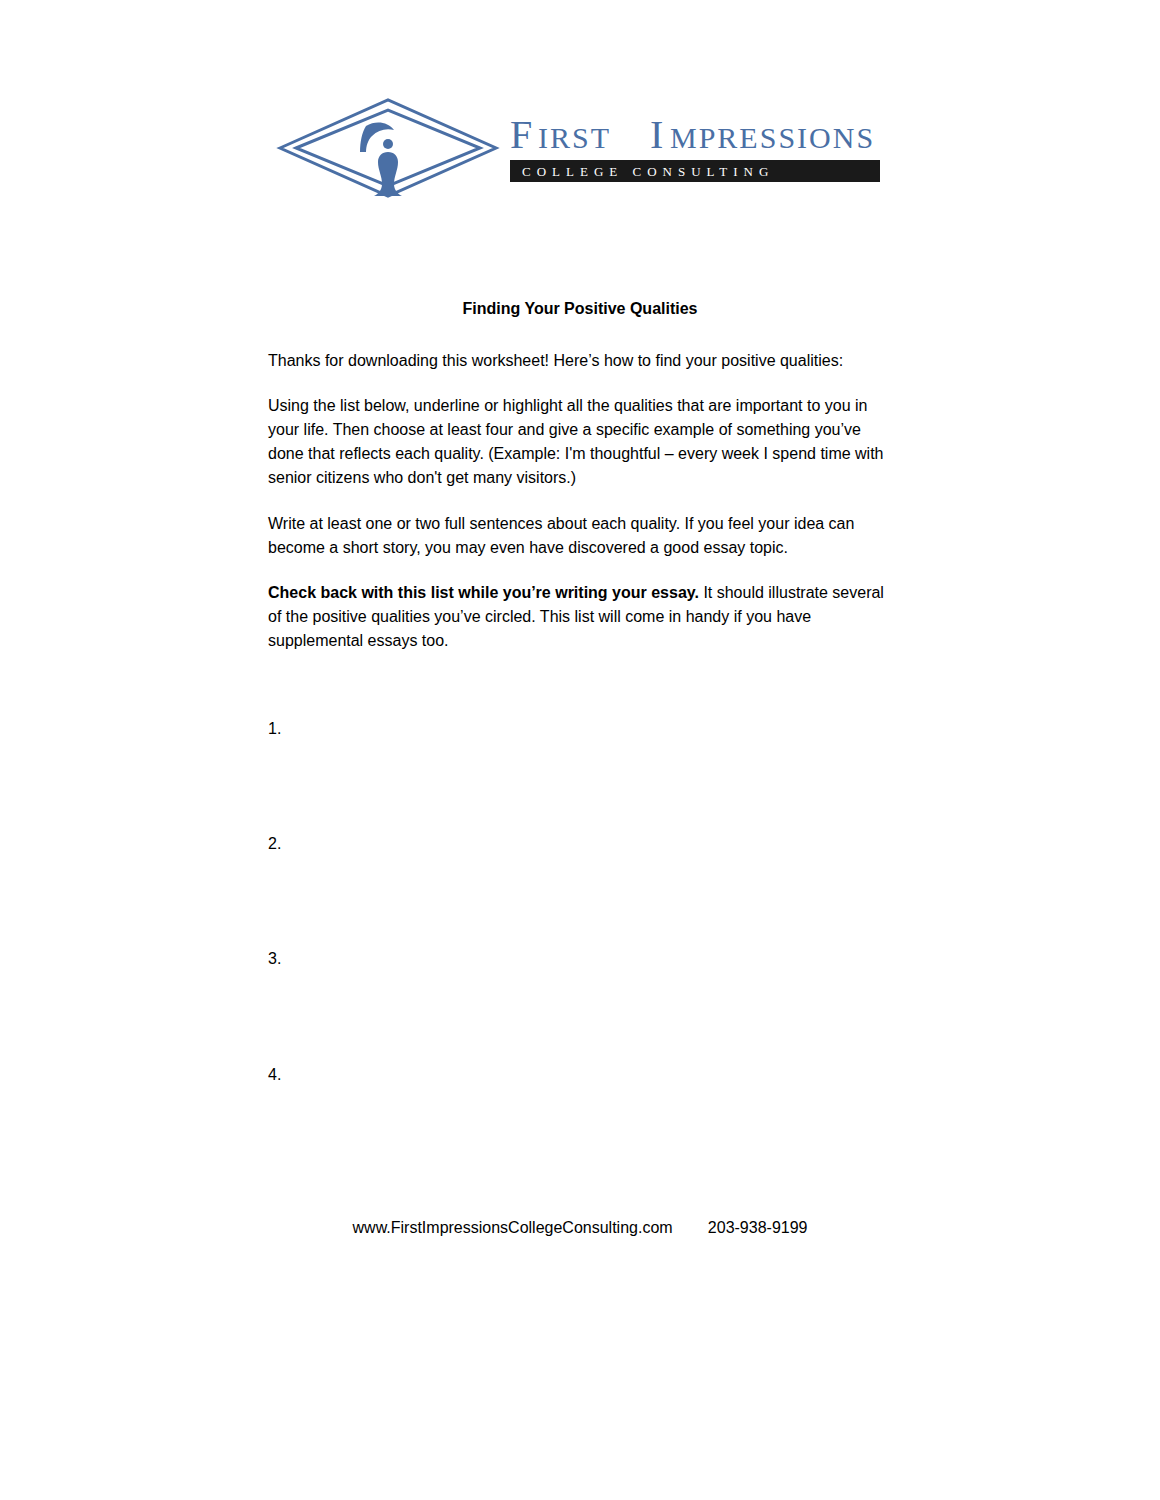F IRST I MPRESSIONS COLLEGE CONSULTING
Finding Your Positive Qualities
Thanks for downloading this worksheet! Here’s how to find your positive qualities:
Using the list below, underline or highlight all the qualities that are important to you in your life. Then choose at least four and give a specific example of something you’ve done that reflects each quality. (Example: I'm thoughtful – every week I spend time with senior citizens who don't get many visitors.)
Write at least one or two full sentences about each quality. If you feel your idea can become a short story, you may even have discovered a good essay topic.
Check back with this list while you’re writing your essay. It should illustrate several of the positive qualities you’ve circled. This list will come in handy if you have supplemental essays too.
www.FirstImpressionsCollegeConsulting.com 203-938-9199